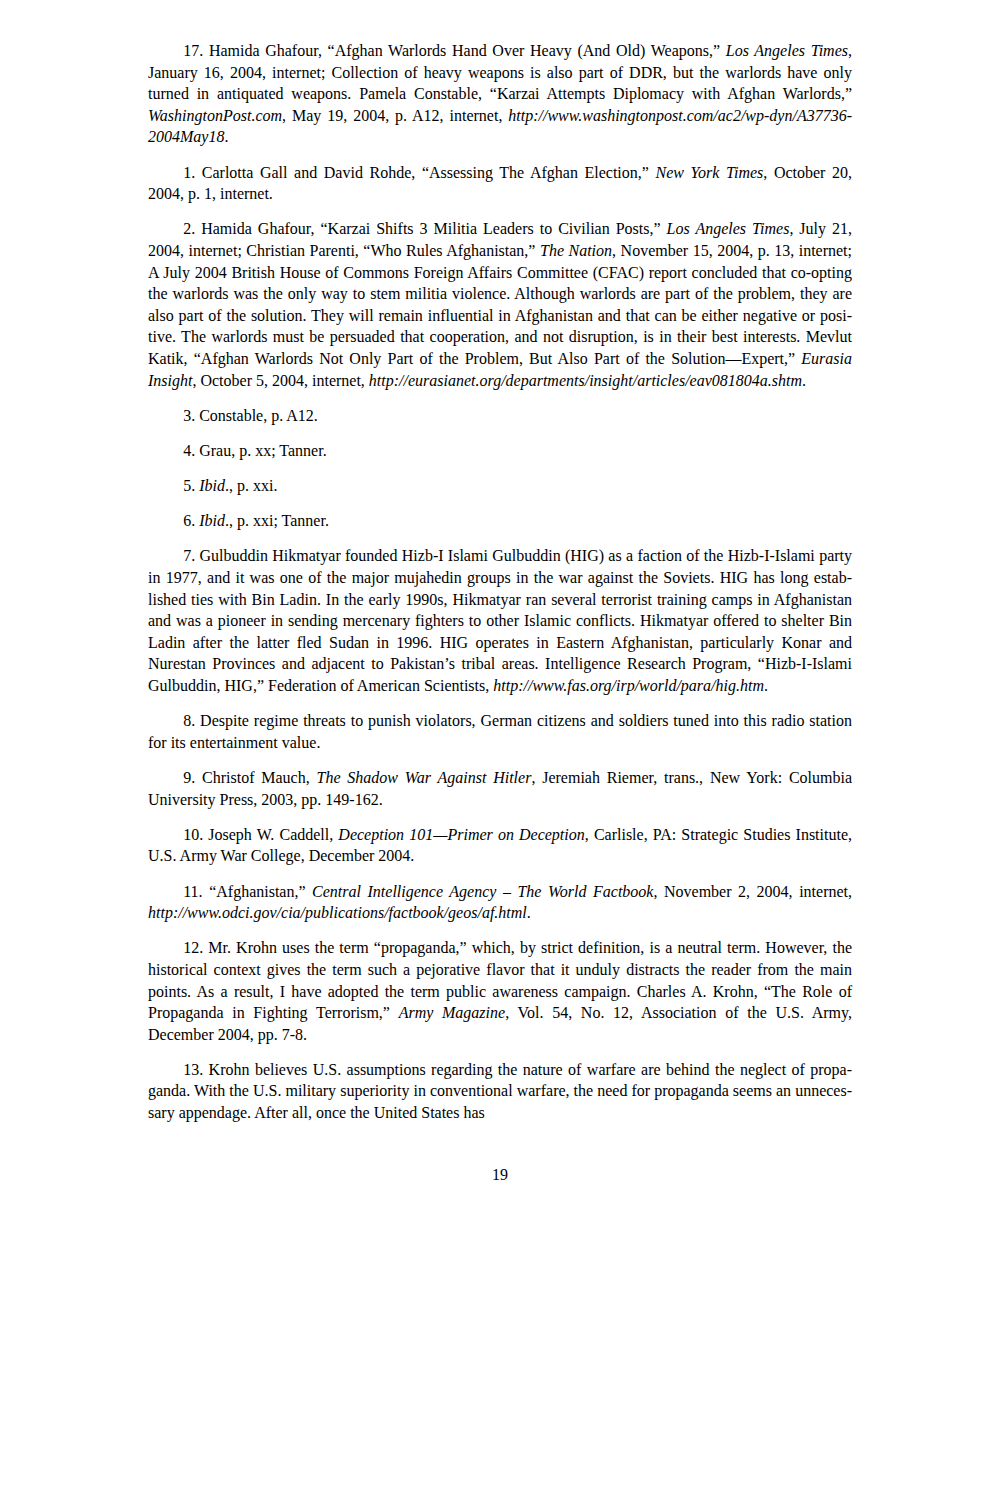Hamida Ghafour, “Afghan Warlords Hand Over Heavy (And Old) Weapons,” Los Angeles Times, January 16, 2004, internet; Collection of heavy weapons is also part of DDR, but the warlords have only turned in antiquated weapons. Pamela Constable, “Karzai Attempts Diplomacy with Afghan Warlords,” WashingtonPost.com, May 19, 2004, p. A12, internet, http://www.washingtonpost.com/ac2/wp-dyn/A37736-2004May18.
Carlotta Gall and David Rohde, “Assessing The Afghan Election,” New York Times, October 20, 2004, p. 1, internet.
Hamida Ghafour, “Karzai Shifts 3 Militia Leaders to Civilian Posts,” Los Angeles Times, July 21, 2004, internet; Christian Parenti, “Who Rules Afghanistan,” The Nation, November 15, 2004, p. 13, internet; A July 2004 British House of Commons Foreign Affairs Committee (CFAC) report concluded that co-opting the warlords was the only way to stem militia violence. Although warlords are part of the problem, they are also part of the solution. They will remain influential in Afghanistan and that can be either negative or positive. The warlords must be persuaded that cooperation, and not disruption, is in their best interests. Mevlut Katik, “Afghan Warlords Not Only Part of the Problem, But Also Part of the Solution—Expert,” Eurasia Insight, October 5, 2004, internet, http://eurasianet.org/departments/insight/articles/eav081804a.shtm.
Constable, p. A12.
Grau, p. xx; Tanner.
Ibid., p. xxi.
Ibid., p. xxi; Tanner.
Gulbuddin Hikmatyar founded Hizb-I Islami Gulbuddin (HIG) as a faction of the Hizb-I-Islami party in 1977, and it was one of the major mujahedin groups in the war against the Soviets. HIG has long established ties with Bin Ladin. In the early 1990s, Hikmatyar ran several terrorist training camps in Afghanistan and was a pioneer in sending mercenary fighters to other Islamic conflicts. Hikmatyar offered to shelter Bin Ladin after the latter fled Sudan in 1996. HIG operates in Eastern Afghanistan, particularly Konar and Nurestan Provinces and adjacent to Pakistan’s tribal areas. Intelligence Research Program, “Hizb-I-Islami Gulbuddin, HIG,” Federation of American Scientists, http://www.fas.org/irp/world/para/hig.htm.
Despite regime threats to punish violators, German citizens and soldiers tuned into this radio station for its entertainment value.
Christof Mauch, The Shadow War Against Hitler, Jeremiah Riemer, trans., New York: Columbia University Press, 2003, pp. 149-162.
Joseph W. Caddell, Deception 101—Primer on Deception, Carlisle, PA: Strategic Studies Institute, U.S. Army War College, December 2004.
“Afghanistan,” Central Intelligence Agency – The World Factbook, November 2, 2004, internet, http://www.odci.gov/cia/publications/factbook/geos/af.html.
Mr. Krohn uses the term “propaganda,” which, by strict definition, is a neutral term. However, the historical context gives the term such a pejorative flavor that it unduly distracts the reader from the main points. As a result, I have adopted the term public awareness campaign. Charles A. Krohn, “The Role of Propaganda in Fighting Terrorism,” Army Magazine, Vol. 54, No. 12, Association of the U.S. Army, December 2004, pp. 7-8.
Krohn believes U.S. assumptions regarding the nature of warfare are behind the neglect of propaganda. With the U.S. military superiority in conventional warfare, the need for propaganda seems an unnecessary appendage. After all, once the United States has
19